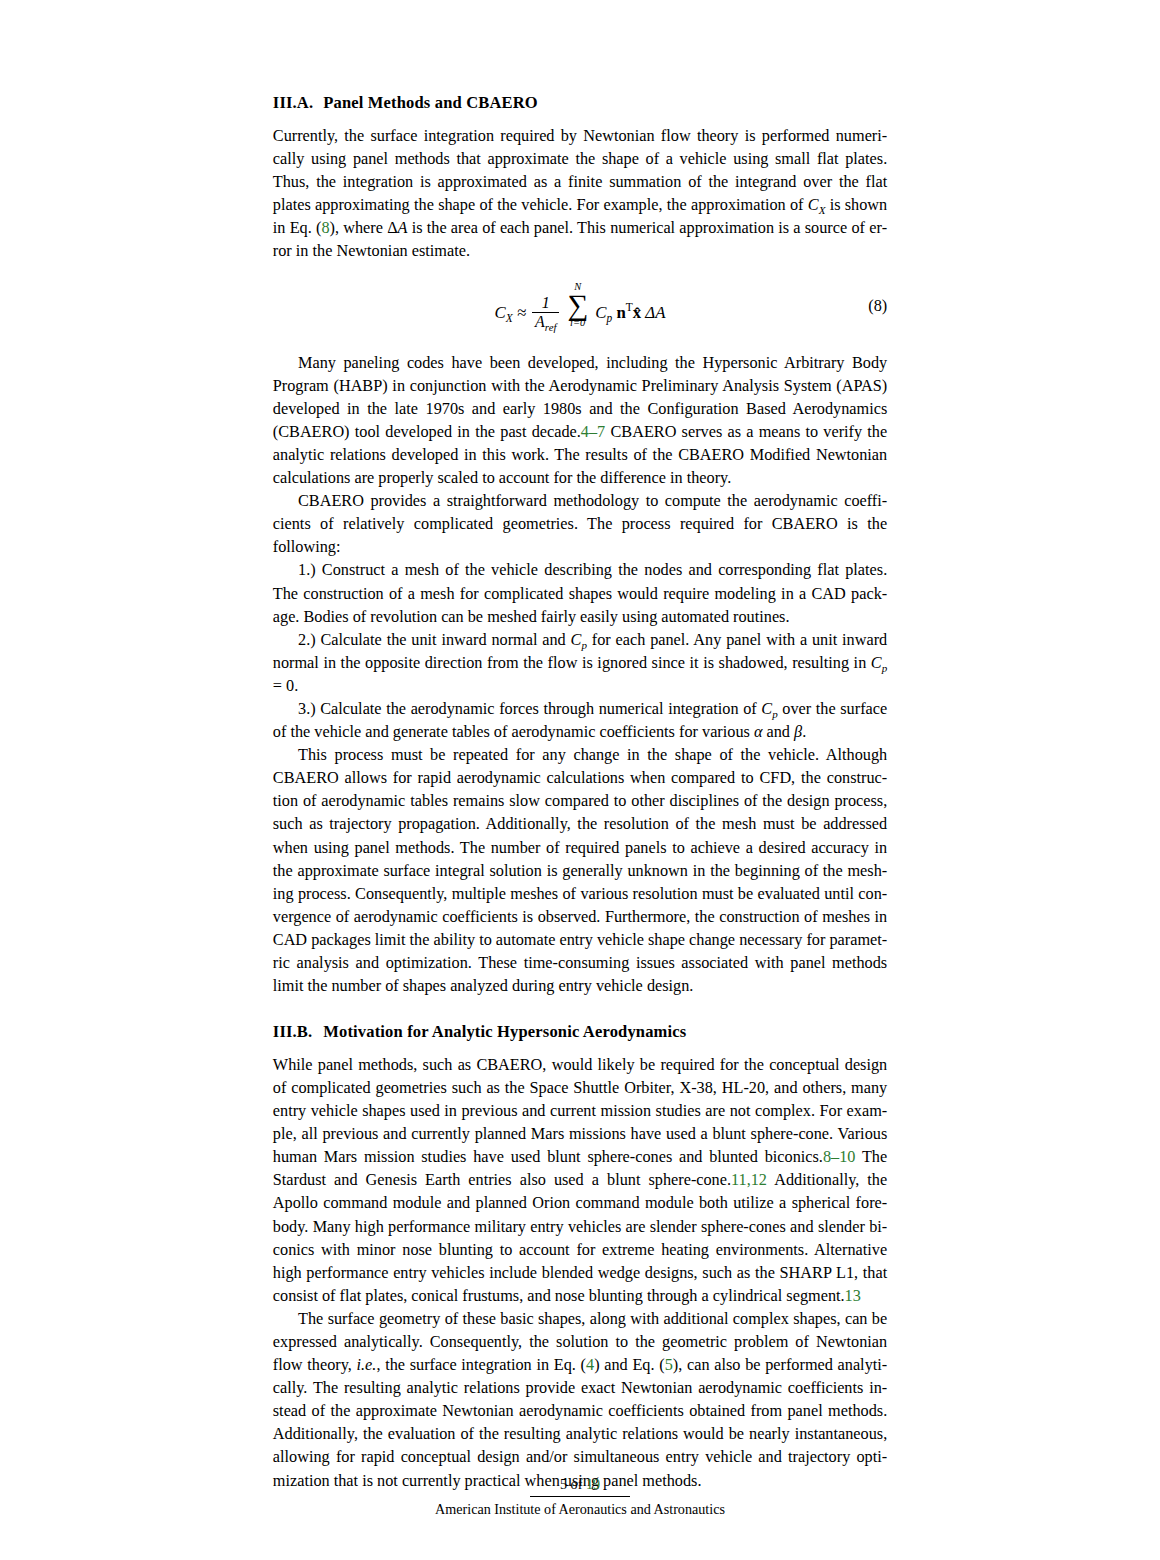III.A. Panel Methods and CBAERO
Currently, the surface integration required by Newtonian flow theory is performed numerically using panel methods that approximate the shape of a vehicle using small flat plates. Thus, the integration is approximated as a finite summation of the integrand over the flat plates approximating the shape of the vehicle. For example, the approximation of CX is shown in Eq. (8), where ΔA is the area of each panel. This numerical approximation is a source of error in the Newtonian estimate.
CX ≈ 1 Aref N∑i=0 Cp nTx̂ ΔA (8)
Many paneling codes have been developed, including the Hypersonic Arbitrary Body Program (HABP) in conjunction with the Aerodynamic Preliminary Analysis System (APAS) developed in the late 1970s and early 1980s and the Configuration Based Aerodynamics (CBAERO) tool developed in the past decade.4–7 CBAERO serves as a means to verify the analytic relations developed in this work. The results of the CBAERO Modified Newtonian calculations are properly scaled to account for the difference in theory.
CBAERO provides a straightforward methodology to compute the aerodynamic coefficients of relatively complicated geometries. The process required for CBAERO is the following:
1.) Construct a mesh of the vehicle describing the nodes and corresponding flat plates. The construction of a mesh for complicated shapes would require modeling in a CAD package. Bodies of revolution can be meshed fairly easily using automated routines.
2.) Calculate the unit inward normal and Cp for each panel. Any panel with a unit inward normal in the opposite direction from the flow is ignored since it is shadowed, resulting in Cp = 0.
3.) Calculate the aerodynamic forces through numerical integration of Cp over the surface of the vehicle and generate tables of aerodynamic coefficients for various α and β.
This process must be repeated for any change in the shape of the vehicle. Although CBAERO allows for rapid aerodynamic calculations when compared to CFD, the construction of aerodynamic tables remains slow compared to other disciplines of the design process, such as trajectory propagation. Additionally, the resolution of the mesh must be addressed when using panel methods. The number of required panels to achieve a desired accuracy in the approximate surface integral solution is generally unknown in the beginning of the meshing process. Consequently, multiple meshes of various resolution must be evaluated until convergence of aerodynamic coefficients is observed. Furthermore, the construction of meshes in CAD packages limit the ability to automate entry vehicle shape change necessary for parametric analysis and optimization. These time-consuming issues associated with panel methods limit the number of shapes analyzed during entry vehicle design.
III.B. Motivation for Analytic Hypersonic Aerodynamics
While panel methods, such as CBAERO, would likely be required for the conceptual design of complicated geometries such as the Space Shuttle Orbiter, X-38, HL-20, and others, many entry vehicle shapes used in previous and current mission studies are not complex. For example, all previous and currently planned Mars missions have used a blunt sphere-cone. Various human Mars mission studies have used blunt sphere-cones and blunted biconics.8–10 The Stardust and Genesis Earth entries also used a blunt sphere-cone.11,12 Additionally, the Apollo command module and planned Orion command module both utilize a spherical forebody. Many high performance military entry vehicles are slender sphere-cones and slender biconics with minor nose blunting to account for extreme heating environments. Alternative high performance entry vehicles include blended wedge designs, such as the SHARP L1, that consist of flat plates, conical frustums, and nose blunting through a cylindrical segment.13
The surface geometry of these basic shapes, along with additional complex shapes, can be expressed analytically. Consequently, the solution to the geometric problem of Newtonian flow theory, i.e., the surface integration in Eq. (4) and Eq. (5), can also be performed analytically. The resulting analytic relations provide exact Newtonian aerodynamic coefficients instead of the approximate Newtonian aerodynamic coefficients obtained from panel methods. Additionally, the evaluation of the resulting analytic relations would be nearly instantaneous, allowing for rapid conceptual design and/or simultaneous entry vehicle and trajectory optimization that is not currently practical when using panel methods.
5 of 19
American Institute of Aeronautics and Astronautics